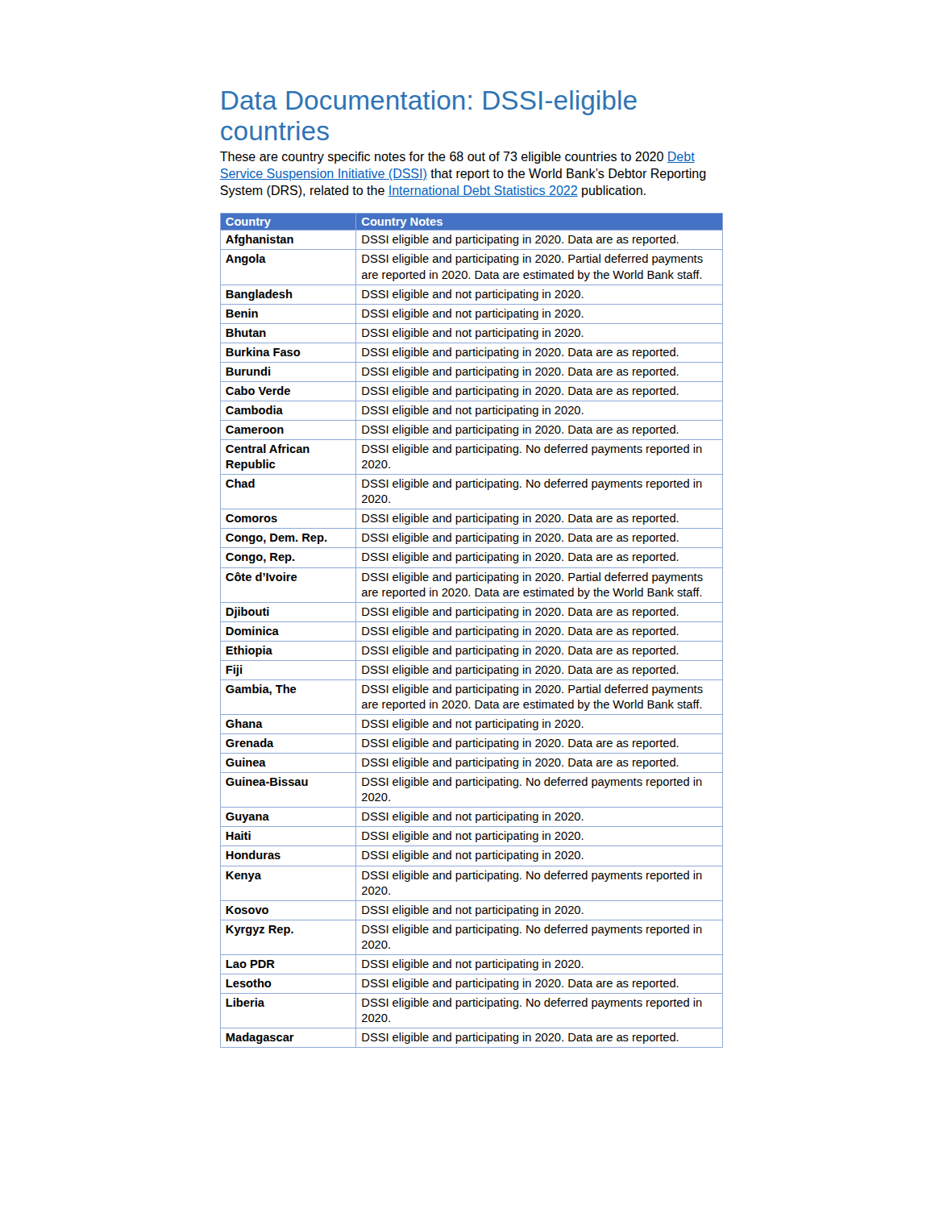Data Documentation: DSSI-eligible countries
These are country specific notes for the 68 out of 73 eligible countries to 2020 Debt Service Suspension Initiative (DSSI) that report to the World Bank’s Debtor Reporting System (DRS), related to the International Debt Statistics 2022 publication.
| Country | Country Notes |
| --- | --- |
| Afghanistan | DSSI eligible and participating in 2020. Data are as reported. |
| Angola | DSSI eligible and participating in 2020. Partial deferred payments are reported in 2020. Data are estimated by the World Bank staff. |
| Bangladesh | DSSI eligible and not participating in 2020. |
| Benin | DSSI eligible and not participating in 2020. |
| Bhutan | DSSI eligible and not participating in 2020. |
| Burkina Faso | DSSI eligible and participating in 2020. Data are as reported. |
| Burundi | DSSI eligible and participating in 2020. Data are as reported. |
| Cabo Verde | DSSI eligible and participating in 2020. Data are as reported. |
| Cambodia | DSSI eligible and not participating in 2020. |
| Cameroon | DSSI eligible and participating in 2020. Data are as reported. |
| Central African Republic | DSSI eligible and participating. No deferred payments reported in 2020. |
| Chad | DSSI eligible and participating. No deferred payments reported in 2020. |
| Comoros | DSSI eligible and participating in 2020. Data are as reported. |
| Congo, Dem. Rep. | DSSI eligible and participating in 2020. Data are as reported. |
| Congo, Rep. | DSSI eligible and participating in 2020. Data are as reported. |
| Côte d’Ivoire | DSSI eligible and participating in 2020. Partial deferred payments are reported in 2020. Data are estimated by the World Bank staff. |
| Djibouti | DSSI eligible and participating in 2020. Data are as reported. |
| Dominica | DSSI eligible and participating in 2020. Data are as reported. |
| Ethiopia | DSSI eligible and participating in 2020. Data are as reported. |
| Fiji | DSSI eligible and participating in 2020. Data are as reported. |
| Gambia, The | DSSI eligible and participating in 2020. Partial deferred payments are reported in 2020. Data are estimated by the World Bank staff. |
| Ghana | DSSI eligible and not participating in 2020. |
| Grenada | DSSI eligible and participating in 2020. Data are as reported. |
| Guinea | DSSI eligible and participating in 2020. Data are as reported. |
| Guinea-Bissau | DSSI eligible and participating. No deferred payments reported in 2020. |
| Guyana | DSSI eligible and not participating in 2020. |
| Haiti | DSSI eligible and not participating in 2020. |
| Honduras | DSSI eligible and not participating in 2020. |
| Kenya | DSSI eligible and participating. No deferred payments reported in 2020. |
| Kosovo | DSSI eligible and not participating in 2020. |
| Kyrgyz Rep. | DSSI eligible and participating. No deferred payments reported in 2020. |
| Lao PDR | DSSI eligible and not participating in 2020. |
| Lesotho | DSSI eligible and participating in 2020. Data are as reported. |
| Liberia | DSSI eligible and participating. No deferred payments reported in 2020. |
| Madagascar | DSSI eligible and participating in 2020. Data are as reported. |